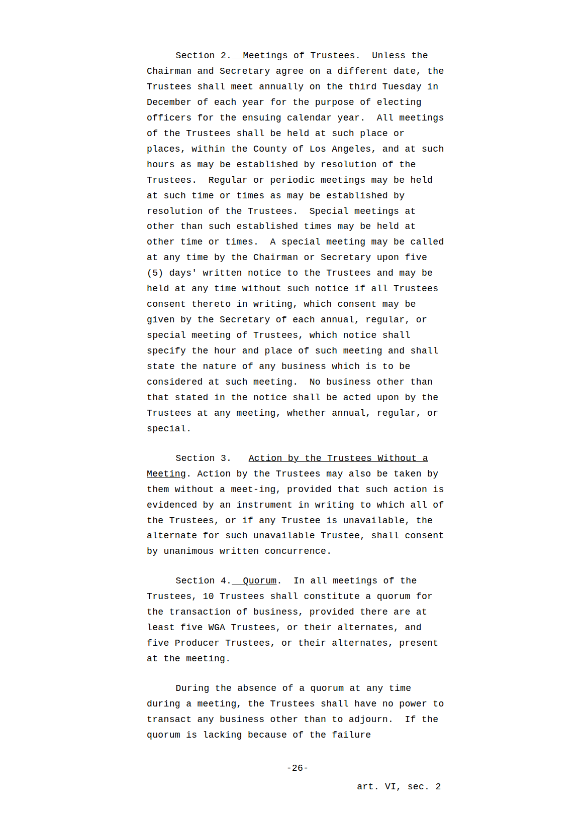Section 2. Meetings of Trustees. Unless the Chairman and Secretary agree on a different date, the Trustees shall meet annually on the third Tuesday in December of each year for the purpose of electing officers for the ensuing calendar year. All meetings of the Trustees shall be held at such place or places, within the County of Los Angeles, and at such hours as may be established by resolution of the Trustees. Regular or periodic meetings may be held at such time or times as may be established by resolution of the Trustees. Special meetings at other than such established times may be held at other time or times. A special meeting may be called at any time by the Chairman or Secretary upon five (5) days' written notice to the Trustees and may be held at any time without such notice if all Trustees consent thereto in writing, which consent may be given by the Secretary of each annual, regular, or special meeting of Trustees, which notice shall specify the hour and place of such meeting and shall state the nature of any business which is to be considered at such meeting. No business other than that stated in the notice shall be acted upon by the Trustees at any meeting, whether annual, regular, or special.
Section 3. Action by the Trustees Without a Meeting. Action by the Trustees may also be taken by them without a meet-ing, provided that such action is evidenced by an instrument in writing to which all of the Trustees, or if any Trustee is unavailable, the alternate for such unavailable Trustee, shall consent by unanimous written concurrence.
Section 4. Quorum. In all meetings of the Trustees, 10 Trustees shall constitute a quorum for the transaction of business, provided there are at least five WGA Trustees, or their alternates, and five Producer Trustees, or their alternates, present at the meeting.
During the absence of a quorum at any time during a meeting, the Trustees shall have no power to transact any business other than to adjourn. If the quorum is lacking because of the failure
-26-
art. VI, sec. 2